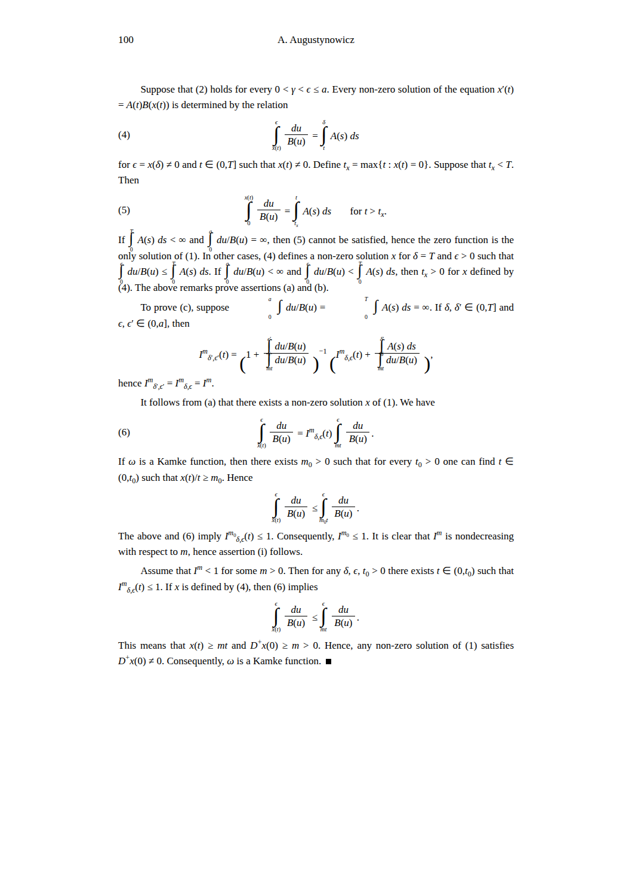100
A. Augustynowicz
Suppose that (2) holds for every 0 < γ < ϵ ≤ a. Every non-zero solution of the equation x′(t) = A(t)B(x(t)) is determined by the relation
(4)
ϵ∫x(t) du B(u) = δ∫t A(s) ds
for ϵ = x(δ) ≠ 0 and t ∈ (0,T] such that x(t) ≠ 0. Define tx = max{t : x(t) = 0}. Suppose that tx < T. Then
(5)
x(t)∫0 du B(u) = t∫tx A(s) ds for t > tx.
If T∫0 A(s) ds < ∞ and a∫0 du/B(u) = ∞, then (5) cannot be satisfied, hence the zero function is the only solution of (1). In other cases, (4) defines a non-zero solution x for δ = T and ϵ > 0 such that ϵ∫0 du/B(u) ≤ T∫0 A(s) ds. If a∫0 du/B(u) < ∞ and ϵ∫0 du/B(u) < T∫0 A(s) ds, then tx > 0 for x defined by (4). The above remarks prove assertions (a) and (b).
To prove (c), suppose a∫0 du/B(u) = T∫0 A(s) ds = ∞. If δ, δ′ ∈ (0,T] and ϵ, ϵ′ ∈ (0,a], then
Imδ′,ϵ′(t) = (1 + ϵ′∫ϵ du/B(u) ϵ∫mt du/B(u) )−1 (Imδ,ϵ(t) + δ′∫δ A(s) ds ϵ∫mt du/B(u) ),
hence Imδ′,ϵ′ = Imδ,ϵ = Im.
It follows from (a) that there exists a non-zero solution x of (1). We have
(6)
ϵ∫x(t) du B(u) = Imδ,ϵ(t) ϵ∫mt du B(u).
If ω is a Kamke function, then there exists m0 > 0 such that for every t0 > 0 one can find t ∈ (0,t0) such that x(t)/t ≥ m0. Hence
ϵ∫x(t) du B(u) ≤ ϵ∫m0t du B(u).
The above and (6) imply Im0δ,ϵ(t) ≤ 1. Consequently, Im0 ≤ 1. It is clear that Im is nondecreasing with respect to m, hence assertion (i) follows.
Assume that Im < 1 for some m > 0. Then for any δ, ϵ, t0 > 0 there exists t ∈ (0,t0) such that Imδ,ϵ(t) ≤ 1. If x is defined by (4), then (6) implies
ϵ∫x(t) du B(u) ≤ ϵ∫mt du B(u).
This means that x(t) ≥ mt and D+x(0) ≥ m > 0. Hence, any non-zero solution of (1) satisfies D+x(0) ≠ 0. Consequently, ω is a Kamke function.